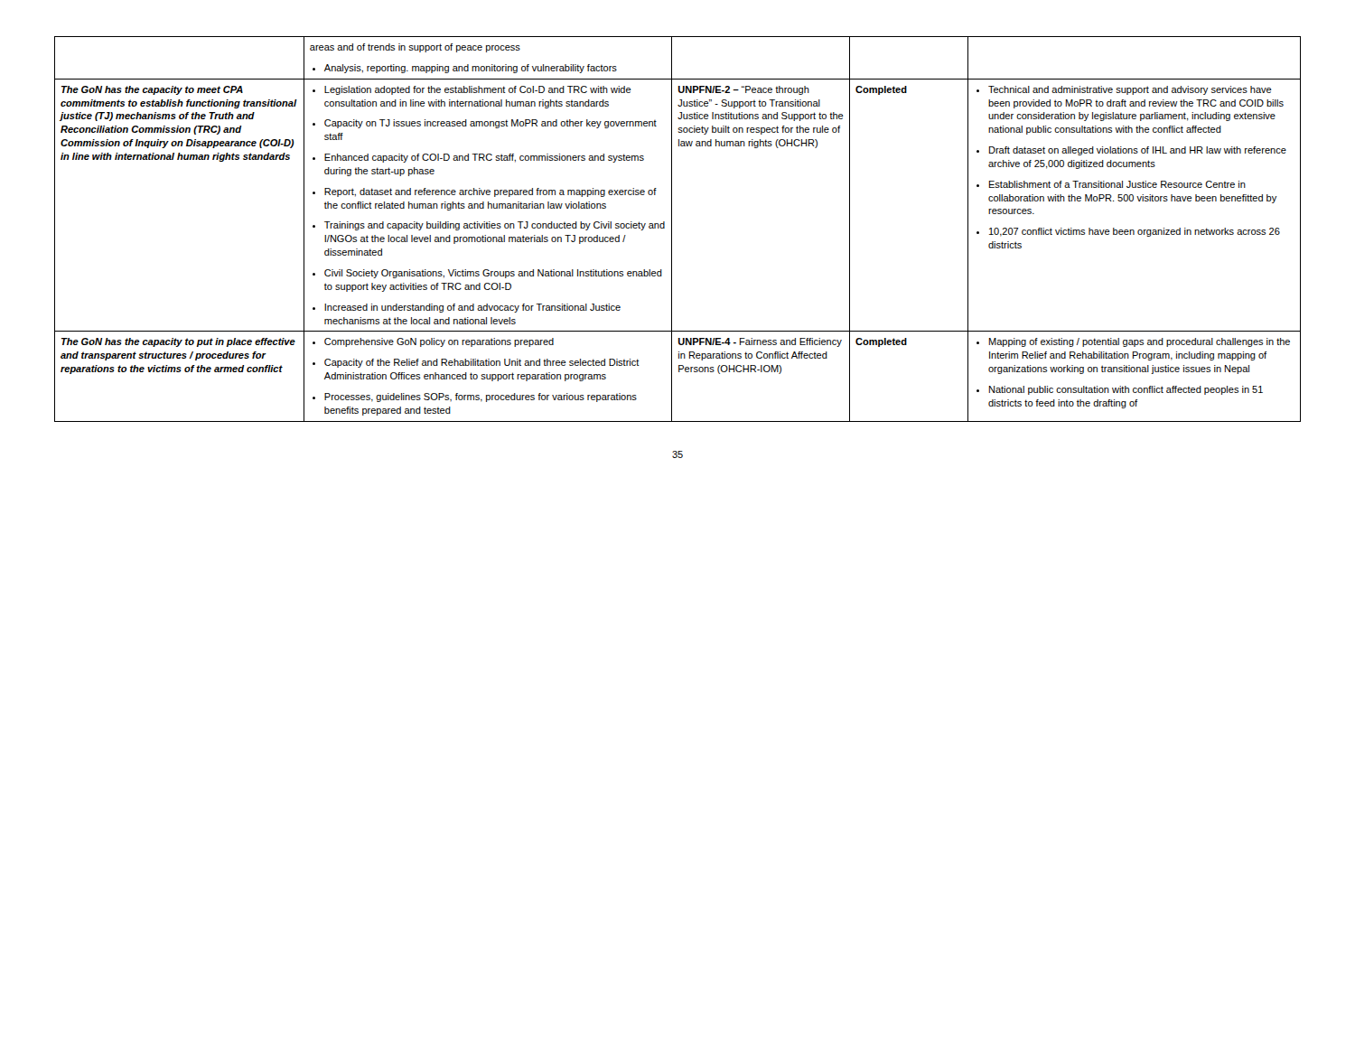| | areas and of trends in support of peace process Analysis, reporting. mapping and monitoring of vulnerability factors | | | |
| The GoN has the capacity to meet CPA commitments to establish functioning transitional justice (TJ) mechanisms of the Truth and Reconciliation Commission (TRC) and Commission of Inquiry on Disappearance (COI-D) in line with international human rights standards | Legislation adopted for the establishment of CoI-D and TRC with wide consultation and in line with international human rights standards Capacity on TJ issues increased amongst MoPR and other key government staff Enhanced capacity of COI-D and TRC staff, commissioners and systems during the start-up phase Report, dataset and reference archive prepared from a mapping exercise of the conflict related human rights and humanitarian law violations Trainings and capacity building activities on TJ conducted by Civil society and I/NGOs at the local level and promotional materials on TJ produced / disseminated Civil Society Organisations, Victims Groups and National Institutions enabled to support key activities of TRC and COI-D Increased in understanding of and advocacy for Transitional Justice mechanisms at the local and national levels | UNPFN/E-2 – “Peace through Justice” - Support to Transitional Justice Institutions and Support to the society built on respect for the rule of law and human rights (OHCHR) | Completed | Technical and administrative support and advisory services have been provided to MoPR to draft and review the TRC and COID bills under consideration by legislature parliament, including extensive national public consultations with the conflict affected Draft dataset on alleged violations of IHL and HR law with reference archive of 25,000 digitized documents Establishment of a Transitional Justice Resource Centre in collaboration with the MoPR. 500 visitors have been benefitted by resources. 10,207 conflict victims have been organized in networks across 26 districts |
| The GoN has the capacity to put in place effective and transparent structures / procedures for reparations to the victims of the armed conflict | Comprehensive GoN policy on reparations prepared Capacity of the Relief and Rehabilitation Unit and three selected District Administration Offices enhanced to support reparation programs Processes, guidelines SOPs, forms, procedures for various reparations benefits prepared and tested | UNPFN/E-4 - Fairness and Efficiency in Reparations to Conflict Affected Persons (OHCHR-IOM) | Completed | Mapping of existing / potential gaps and procedural challenges in the Interim Relief and Rehabilitation Program, including mapping of organizations working on transitional justice issues in Nepal National public consultation with conflict affected peoples in 51 districts to feed into the drafting of |
35